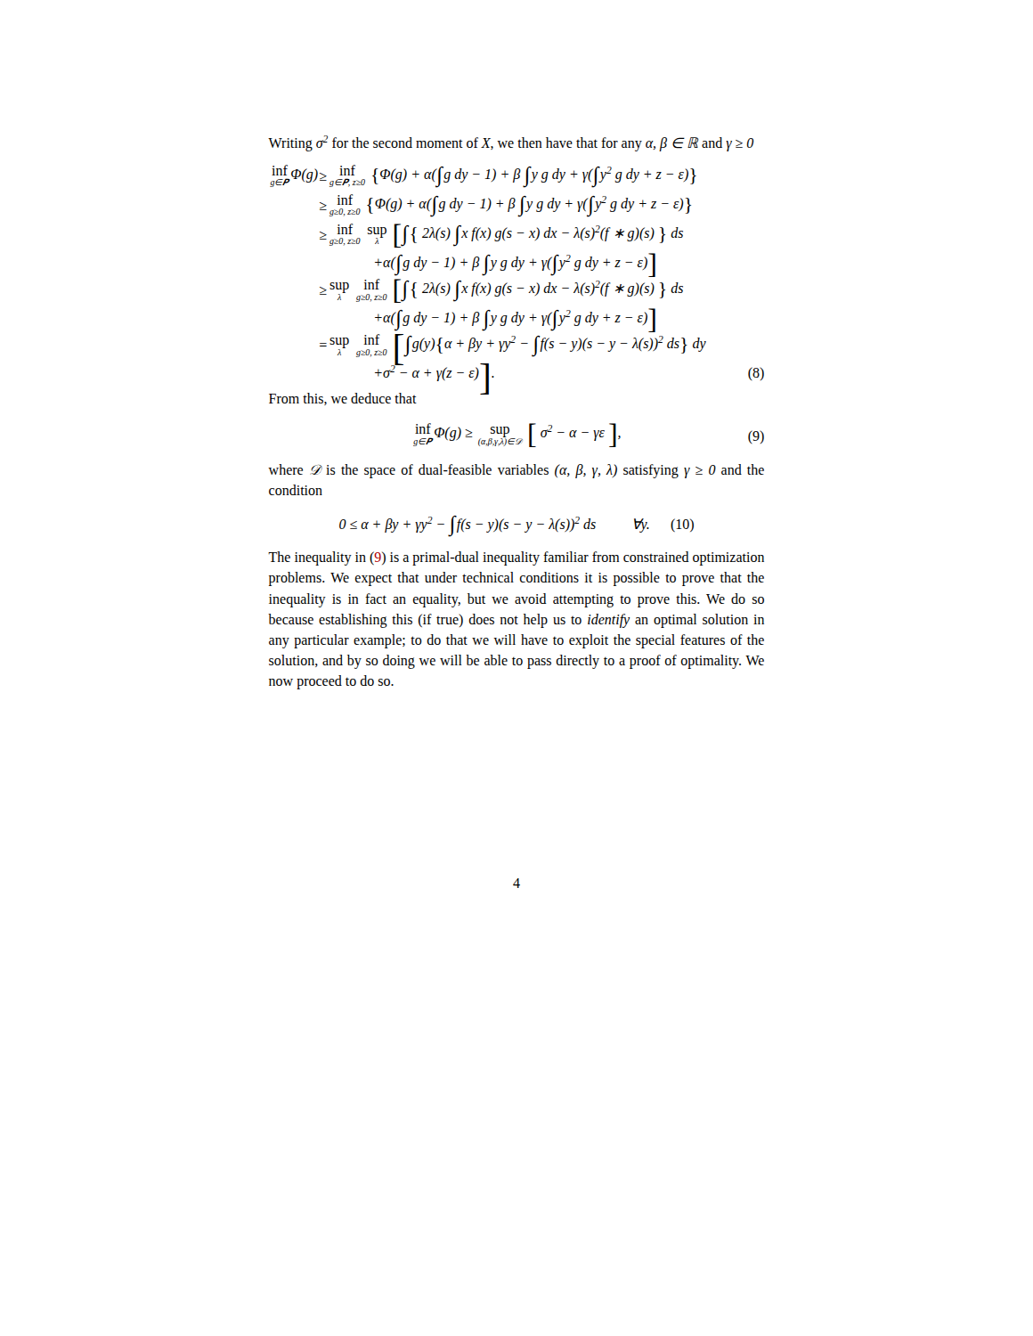Writing σ2 for the second moment of X, we then have that for any α, β ∈ ℝ and γ ≥ 0
| inf g∈𝑷 Φ(g) | ≥ | inf g∈𝑷, z≥0 { Φ(g) + α( ∫ g dy − 1) + β ∫ y g dy + γ( ∫ y 2 g dy + z − ε) } | |
| | ≥ | inf g≥0, z≥0 { Φ(g) + α( ∫ g dy − 1) + β ∫ y g dy + γ( ∫ y 2 g dy + z − ε) } | |
| | ≥ | inf g≥0, z≥0 sup λ [ ∫ { 2λ(s) ∫ x f(x) g(s − x) dx − λ(s) 2 (f ∗ g)(s) } ds | |
| | | +α( ∫ g dy − 1) + β ∫ y g dy + γ( ∫ y 2 g dy + z − ε) ] | |
| | ≥ | sup λ inf g≥0, z≥0 [ ∫ { 2λ(s) ∫ x f(x) g(s − x) dx − λ(s) 2 (f ∗ g)(s) } ds | |
| | | +α( ∫ g dy − 1) + β ∫ y g dy + γ( ∫ y 2 g dy + z − ε) ] | |
| | = | sup λ inf g≥0, z≥0 [ ∫ g(y) { α + βy + γy 2 − ∫ f(s − y)(s − y − λ(s)) 2 ds } dy | |
| | | +σ 2 − α + γ(z − ε) ] . | (8) |
From this, we deduce that
inf g∈𝑷 Φ(g) ≥ sup(α,β,γ,λ)∈𝒟 [ σ2 − α − γε ],
(9)
where 𝒟 is the space of dual-feasible variables (α, β, γ, λ) satisfying γ ≥ 0 and the condition
0 ≤ α + βy + γy2 − ∫f(s − y)(s − y − λ(s))2 ds ∀y. (10)
The inequality in (9) is a primal-dual inequality familiar from constrained optimization problems. We expect that under technical conditions it is possible to prove that the inequality is in fact an equality, but we avoid attempting to prove this. We do so because establishing this (if true) does not help us to identify an optimal solution in any particular example; to do that we will have to exploit the special features of the solution, and by so doing we will be able to pass directly to a proof of optimality. We now proceed to do so.
4